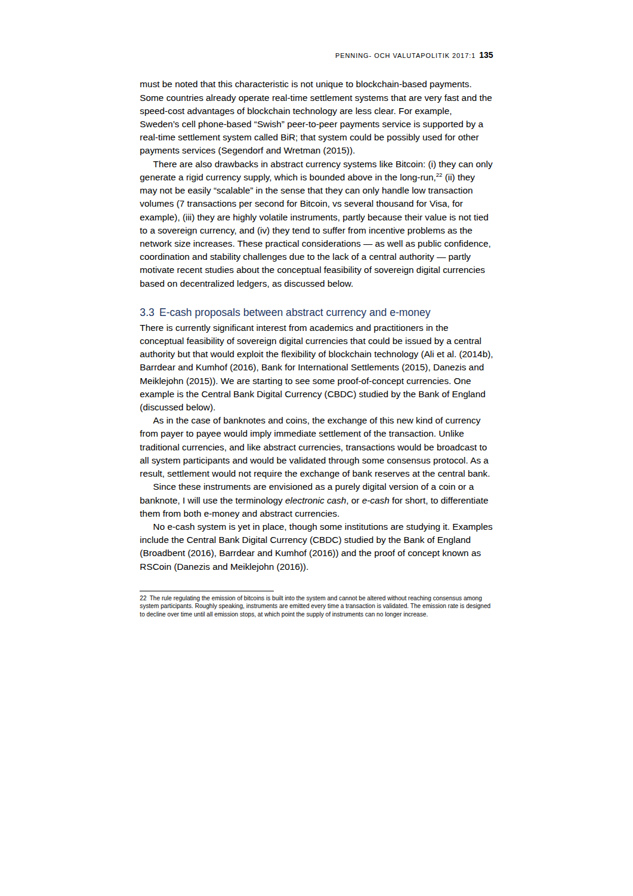Penning- och valutapolitik 2017:1 135
must be noted that this characteristic is not unique to blockchain-based payments. Some countries already operate real-time settlement systems that are very fast and the speed-cost advantages of blockchain technology are less clear. For example, Sweden’s cell phone-based “Swish” peer-to-peer payments service is supported by a real-time settlement system called BiR; that system could be possibly used for other payments services (Segendorf and Wretman (2015)).
There are also drawbacks in abstract currency systems like Bitcoin: (i) they can only generate a rigid currency supply, which is bounded above in the long-run,22 (ii) they may not be easily “scalable” in the sense that they can only handle low transaction volumes (7 transactions per second for Bitcoin, vs several thousand for Visa, for example), (iii) they are highly volatile instruments, partly because their value is not tied to a sovereign currency, and (iv) they tend to suffer from incentive problems as the network size increases. These practical considerations — as well as public confidence, coordination and stability challenges due to the lack of a central authority — partly motivate recent studies about the conceptual feasibility of sovereign digital currencies based on decentralized ledgers, as discussed below.
3.3 E-cash proposals between abstract currency and e-money
There is currently significant interest from academics and practitioners in the conceptual feasibility of sovereign digital currencies that could be issued by a central authority but that would exploit the flexibility of blockchain technology (Ali et al. (2014b), Barrdear and Kumhof (2016), Bank for International Settlements (2015), Danezis and Meiklejohn (2015)). We are starting to see some proof-of-concept currencies. One example is the Central Bank Digital Currency (CBDC) studied by the Bank of England (discussed below).
As in the case of banknotes and coins, the exchange of this new kind of currency from payer to payee would imply immediate settlement of the transaction. Unlike traditional currencies, and like abstract currencies, transactions would be broadcast to all system participants and would be validated through some consensus protocol. As a result, settlement would not require the exchange of bank reserves at the central bank.
Since these instruments are envisioned as a purely digital version of a coin or a banknote, I will use the terminology electronic cash, or e-cash for short, to differentiate them from both e-money and abstract currencies.
No e-cash system is yet in place, though some institutions are studying it. Examples include the Central Bank Digital Currency (CBDC) studied by the Bank of England (Broadbent (2016), Barrdear and Kumhof (2016)) and the proof of concept known as RSCoin (Danezis and Meiklejohn (2016)).
22 The rule regulating the emission of bitcoins is built into the system and cannot be altered without reaching consensus among system participants. Roughly speaking, instruments are emitted every time a transaction is validated. The emission rate is designed to decline over time until all emission stops, at which point the supply of instruments can no longer increase.